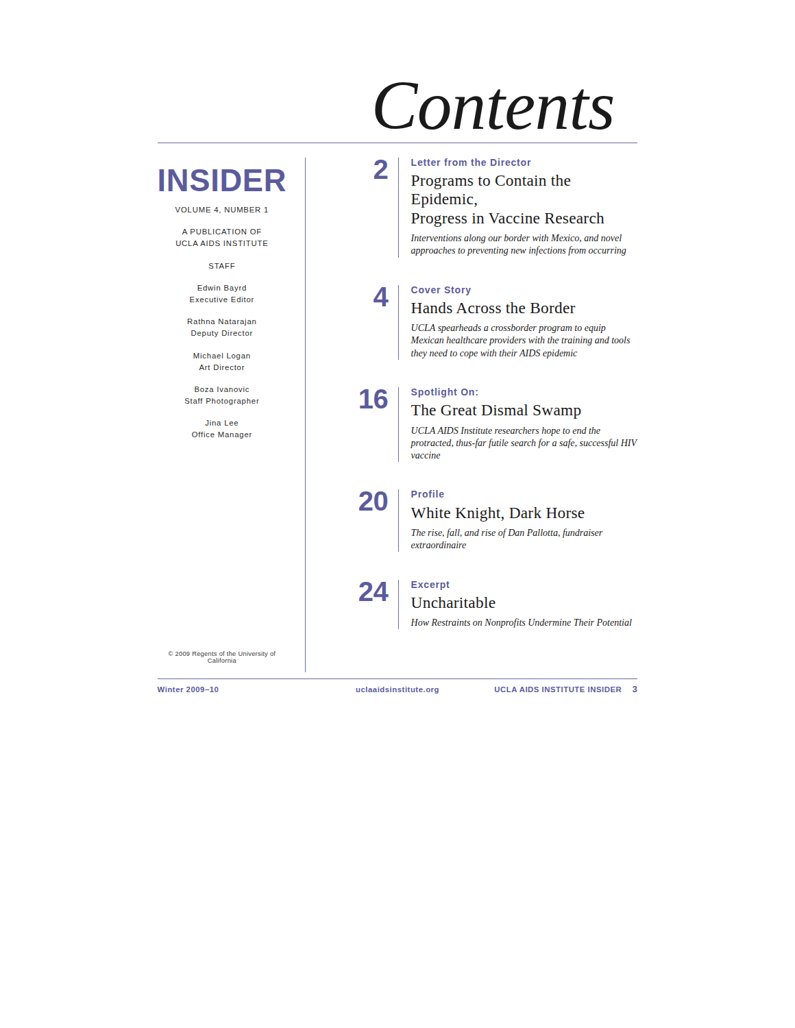Contents
INSIDER
VOLUME 4, NUMBER 1
A PUBLICATION OF
UCLA AIDS INSTITUTE
STAFF
Edwin Bayrd
Executive Editor
Rathna Natarajan
Deputy Director
Michael Logan
Art Director
Boza Ivanovic
Staff Photographer
Jina Lee
Office Manager
© 2009 Regents of the University of California
2
Letter from the Director
Programs to Contain the Epidemic,
Progress in Vaccine Research
Interventions along our border with Mexico, and novel approaches to preventing new infections from occurring
4
Cover Story
Hands Across the Border
UCLA spearheads a crossborder program to equip Mexican healthcare providers with the training and tools they need to cope with their AIDS epidemic
16
Spotlight On:
The Great Dismal Swamp
UCLA AIDS Institute researchers hope to end the protracted, thus-far futile search for a safe, successful HIV vaccine
20
Profile
White Knight, Dark Horse
The rise, fall, and rise of Dan Pallotta, fundraiser extraordinaire
24
Excerpt
Uncharitable
How Restraints on Nonprofits Undermine Their Potential
Winter 2009–10
uclaaidsinstitute.org
UCLA AIDS INSTITUTE INSIDER 3